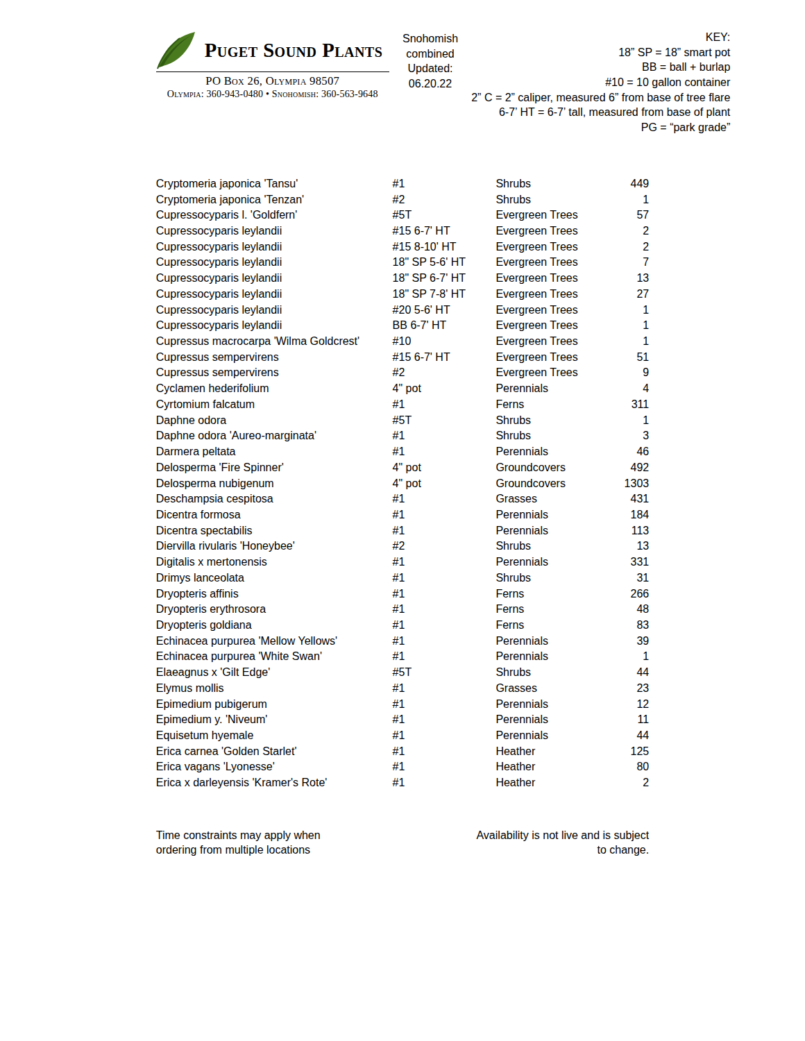Puget Sound Plants
PO Box 26, Olympia 98507
Olympia: 360-943-0480 • Snohomish: 360-563-9648
Snohomish combined
Updated: 06.20.22
KEY:
18” SP = 18” smart pot
BB = ball + burlap
#10 = 10 gallon container
2” C = 2” caliper, measured 6” from base of tree flare
6-7’ HT = 6-7’ tall, measured from base of plant
PG = “park grade”
| Cryptomeria japonica 'Tansu' | #1 | Shrubs | 449 |
| Cryptomeria japonica 'Tenzan' | #2 | Shrubs | 1 |
| Cupressocyparis l. 'Goldfern' | #5T | Evergreen Trees | 57 |
| Cupressocyparis leylandii | #15 6-7' HT | Evergreen Trees | 2 |
| Cupressocyparis leylandii | #15 8-10' HT | Evergreen Trees | 2 |
| Cupressocyparis leylandii | 18" SP 5-6' HT | Evergreen Trees | 7 |
| Cupressocyparis leylandii | 18" SP 6-7' HT | Evergreen Trees | 13 |
| Cupressocyparis leylandii | 18" SP 7-8' HT | Evergreen Trees | 27 |
| Cupressocyparis leylandii | #20 5-6' HT | Evergreen Trees | 1 |
| Cupressocyparis leylandii | BB 6-7' HT | Evergreen Trees | 1 |
| Cupressus macrocarpa 'Wilma Goldcrest' | #10 | Evergreen Trees | 1 |
| Cupressus sempervirens | #15 6-7' HT | Evergreen Trees | 51 |
| Cupressus sempervirens | #2 | Evergreen Trees | 9 |
| Cyclamen hederifolium | 4" pot | Perennials | 4 |
| Cyrtomium falcatum | #1 | Ferns | 311 |
| Daphne odora | #5T | Shrubs | 1 |
| Daphne odora 'Aureo-marginata' | #1 | Shrubs | 3 |
| Darmera peltata | #1 | Perennials | 46 |
| Delosperma 'Fire Spinner' | 4" pot | Groundcovers | 492 |
| Delosperma nubigenum | 4" pot | Groundcovers | 1303 |
| Deschampsia cespitosa | #1 | Grasses | 431 |
| Dicentra formosa | #1 | Perennials | 184 |
| Dicentra spectabilis | #1 | Perennials | 113 |
| Diervilla rivularis 'Honeybee' | #2 | Shrubs | 13 |
| Digitalis x mertonensis | #1 | Perennials | 331 |
| Drimys lanceolata | #1 | Shrubs | 31 |
| Dryopteris affinis | #1 | Ferns | 266 |
| Dryopteris erythrosora | #1 | Ferns | 48 |
| Dryopteris goldiana | #1 | Ferns | 83 |
| Echinacea purpurea 'Mellow Yellows' | #1 | Perennials | 39 |
| Echinacea purpurea 'White Swan' | #1 | Perennials | 1 |
| Elaeagnus x 'Gilt Edge' | #5T | Shrubs | 44 |
| Elymus mollis | #1 | Grasses | 23 |
| Epimedium pubigerum | #1 | Perennials | 12 |
| Epimedium y. 'Niveum' | #1 | Perennials | 11 |
| Equisetum hyemale | #1 | Perennials | 44 |
| Erica carnea 'Golden Starlet' | #1 | Heather | 125 |
| Erica vagans 'Lyonesse' | #1 | Heather | 80 |
| Erica x darleyensis 'Kramer's Rote' | #1 | Heather | 2 |
Time constraints may apply when
ordering from multiple locations
Availability is not live and is subject
to change.